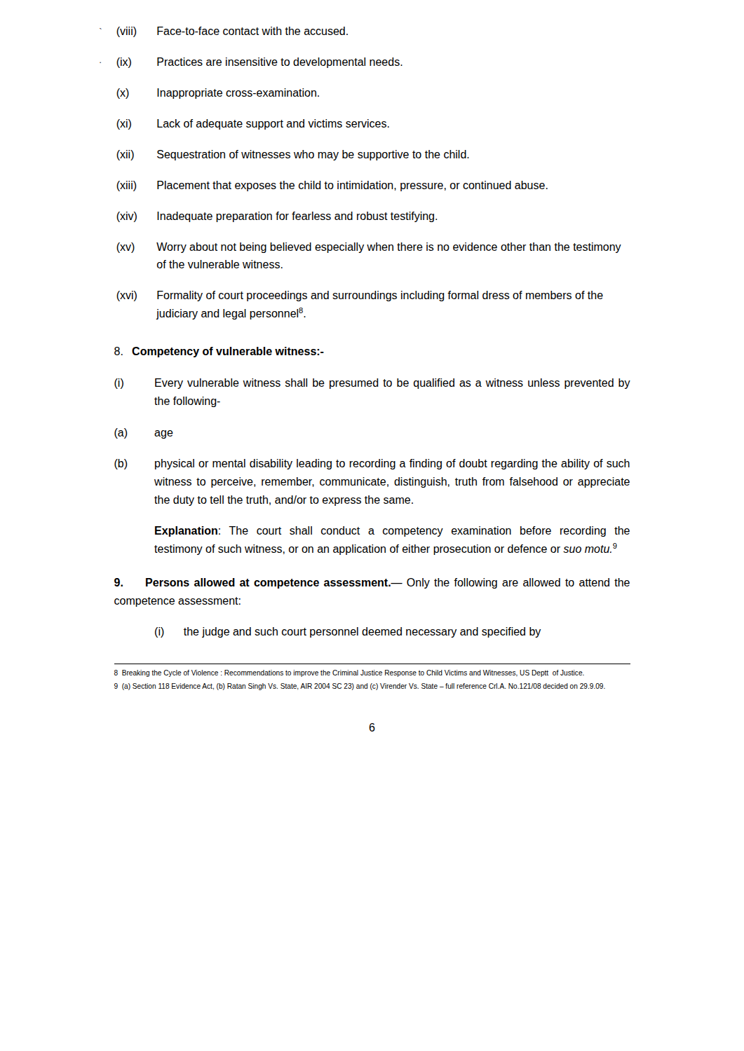` .
(viii) Face-to-face contact with the accused.
(ix) Practices are insensitive to developmental needs.
(x) Inappropriate cross-examination.
(xi) Lack of adequate support and victims services.
(xii) Sequestration of witnesses who may be supportive to the child.
(xiii) Placement that exposes the child to intimidation, pressure, or continued abuse.
(xiv) Inadequate preparation for fearless and robust testifying.
(xv) Worry about not being believed especially when there is no evidence other than the testimony of the vulnerable witness.
(xvi) Formality of court proceedings and surroundings including formal dress of members of the judiciary and legal personnel8.
8. Competency of vulnerable witness:-
(i) Every vulnerable witness shall be presumed to be qualified as a witness unless prevented by the following-
(a) age
(b) physical or mental disability leading to recording a finding of doubt regarding the ability of such witness to perceive, remember, communicate, distinguish, truth from falsehood or appreciate the duty to tell the truth, and/or to express the same.
Explanation: The court shall conduct a competency examination before recording the testimony of such witness, or on an application of either prosecution or defence or suo motu.9
9. Persons allowed at competence assessment.— Only the following are allowed to attend the competence assessment:
(i) the judge and such court personnel deemed necessary and specified by
8 Breaking the Cycle of Violence : Recommendations to improve the Criminal Justice Response to Child Victims and Witnesses, US Deptt of Justice.
9(a) Section 118 Evidence Act, (b) Ratan Singh Vs. State, AIR 2004 SC 23) and (c) Virender Vs. State – full reference Crl.A. No.121/08 decided on 29.9.09.
6